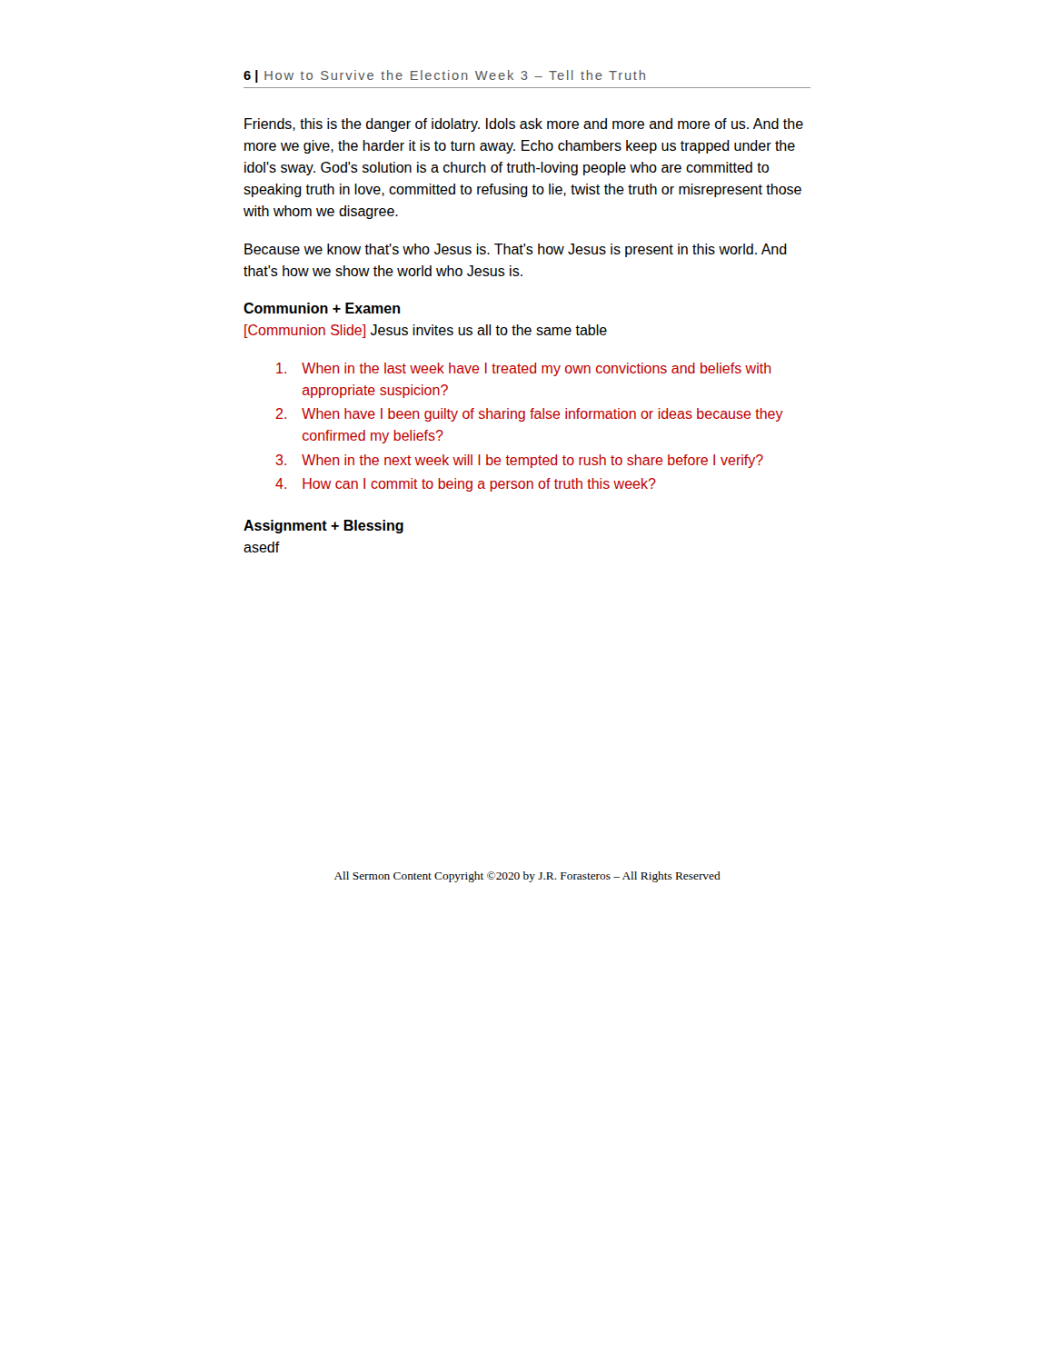6 | How to Survive the Election Week 3 – Tell the Truth
Friends, this is the danger of idolatry. Idols ask more and more and more of us. And the more we give, the harder it is to turn away. Echo chambers keep us trapped under the idol's sway. God's solution is a church of truth-loving people who are committed to speaking truth in love, committed to refusing to lie, twist the truth or misrepresent those with whom we disagree.
Because we know that's who Jesus is. That's how Jesus is present in this world. And that's how we show the world who Jesus is.
Communion + Examen
[Communion Slide] Jesus invites us all to the same table
When in the last week have I treated my own convictions and beliefs with appropriate suspicion?
When have I been guilty of sharing false information or ideas because they confirmed my beliefs?
When in the next week will I be tempted to rush to share before I verify?
How can I commit to being a person of truth this week?
Assignment + Blessing
asedf
All Sermon Content Copyright ©2020 by J.R. Forasteros – All Rights Reserved